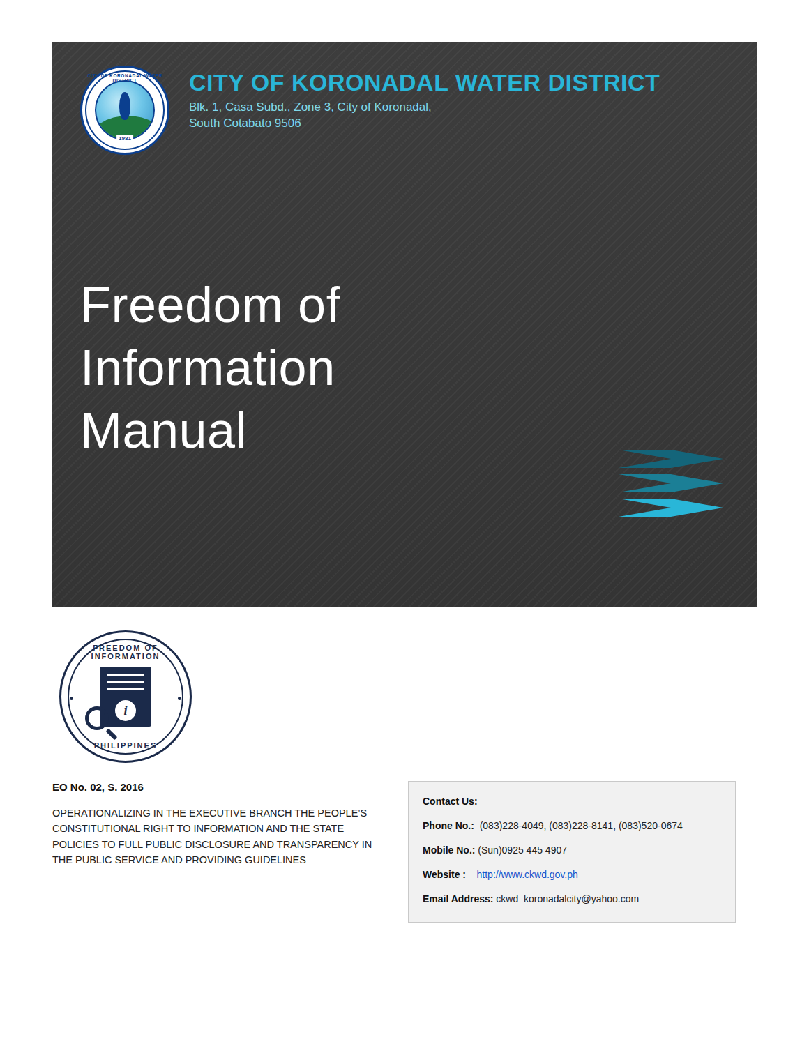CITY OF KORONADAL WATER DISTRICT 1981
CITY OF KORONADAL WATER DISTRICT
Blk. 1, Casa Subd., Zone 3, City of Koronadal,
South Cotabato 9506
Freedom of Information Manual
FREEDOM OF INFORMATION i PHILIPPINES
EO No. 02, S. 2016
Operationalizing in the Executive Branch the People’s Constitutional Right to Information and the State Policies to Full Public Disclosure and Transparency in the Public Service and Providing Guidelines
Contact Us:
Phone No.: (083)228-4049, (083)228-8141, (083)520-0674
Mobile No.: (Sun)0925 445 4907
Website : http://www.ckwd.gov.ph
Email Address: ckwd_koronadalcity@yahoo.com